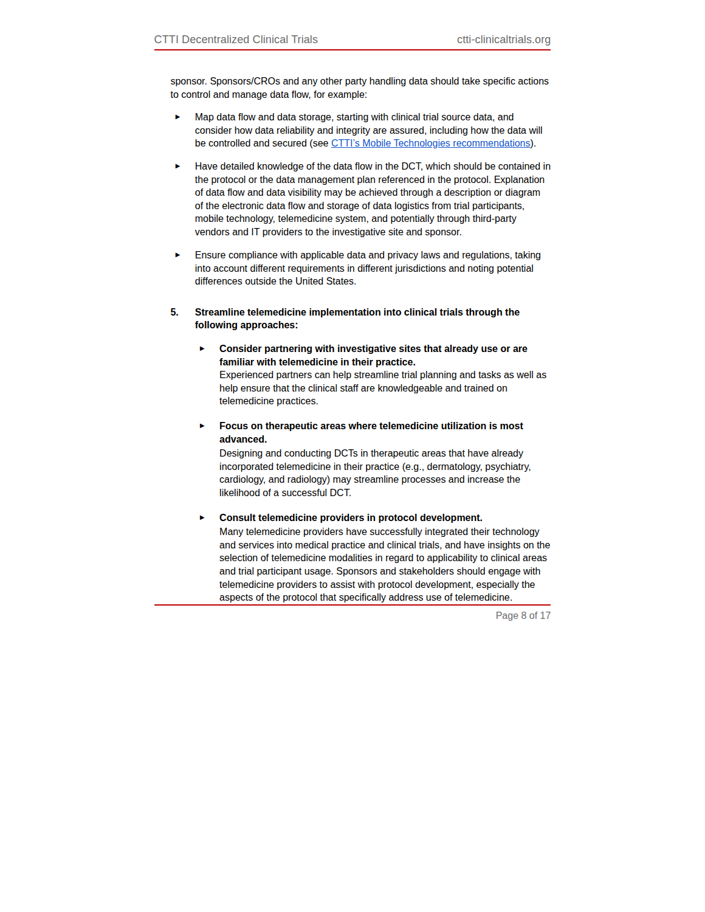CTTI Decentralized Clinical Trials
ctti-clinicaltrials.org
sponsor. Sponsors/CROs and any other party handling data should take specific actions to control and manage data flow, for example:
Map data flow and data storage, starting with clinical trial source data, and consider how data reliability and integrity are assured, including how the data will be controlled and secured (see CTTI’s Mobile Technologies recommendations).
Have detailed knowledge of the data flow in the DCT, which should be contained in the protocol or the data management plan referenced in the protocol. Explanation of data flow and data visibility may be achieved through a description or diagram of the electronic data flow and storage of data logistics from trial participants, mobile technology, telemedicine system, and potentially through third-party vendors and IT providers to the investigative site and sponsor.
Ensure compliance with applicable data and privacy laws and regulations, taking into account different requirements in different jurisdictions and noting potential differences outside the United States.
5.
Streamline telemedicine implementation into clinical trials through the following approaches:
Consider partnering with investigative sites that already use or are familiar with telemedicine in their practice.
Experienced partners can help streamline trial planning and tasks as well as help ensure that the clinical staff are knowledgeable and trained on telemedicine practices.
Focus on therapeutic areas where telemedicine utilization is most advanced.
Designing and conducting DCTs in therapeutic areas that have already incorporated telemedicine in their practice (e.g., dermatology, psychiatry, cardiology, and radiology) may streamline processes and increase the likelihood of a successful DCT.
Consult telemedicine providers in protocol development.
Many telemedicine providers have successfully integrated their technology and services into medical practice and clinical trials, and have insights on the selection of telemedicine modalities in regard to applicability to clinical areas and trial participant usage. Sponsors and stakeholders should engage with telemedicine providers to assist with protocol development, especially the aspects of the protocol that specifically address use of telemedicine.
Page 8 of 17